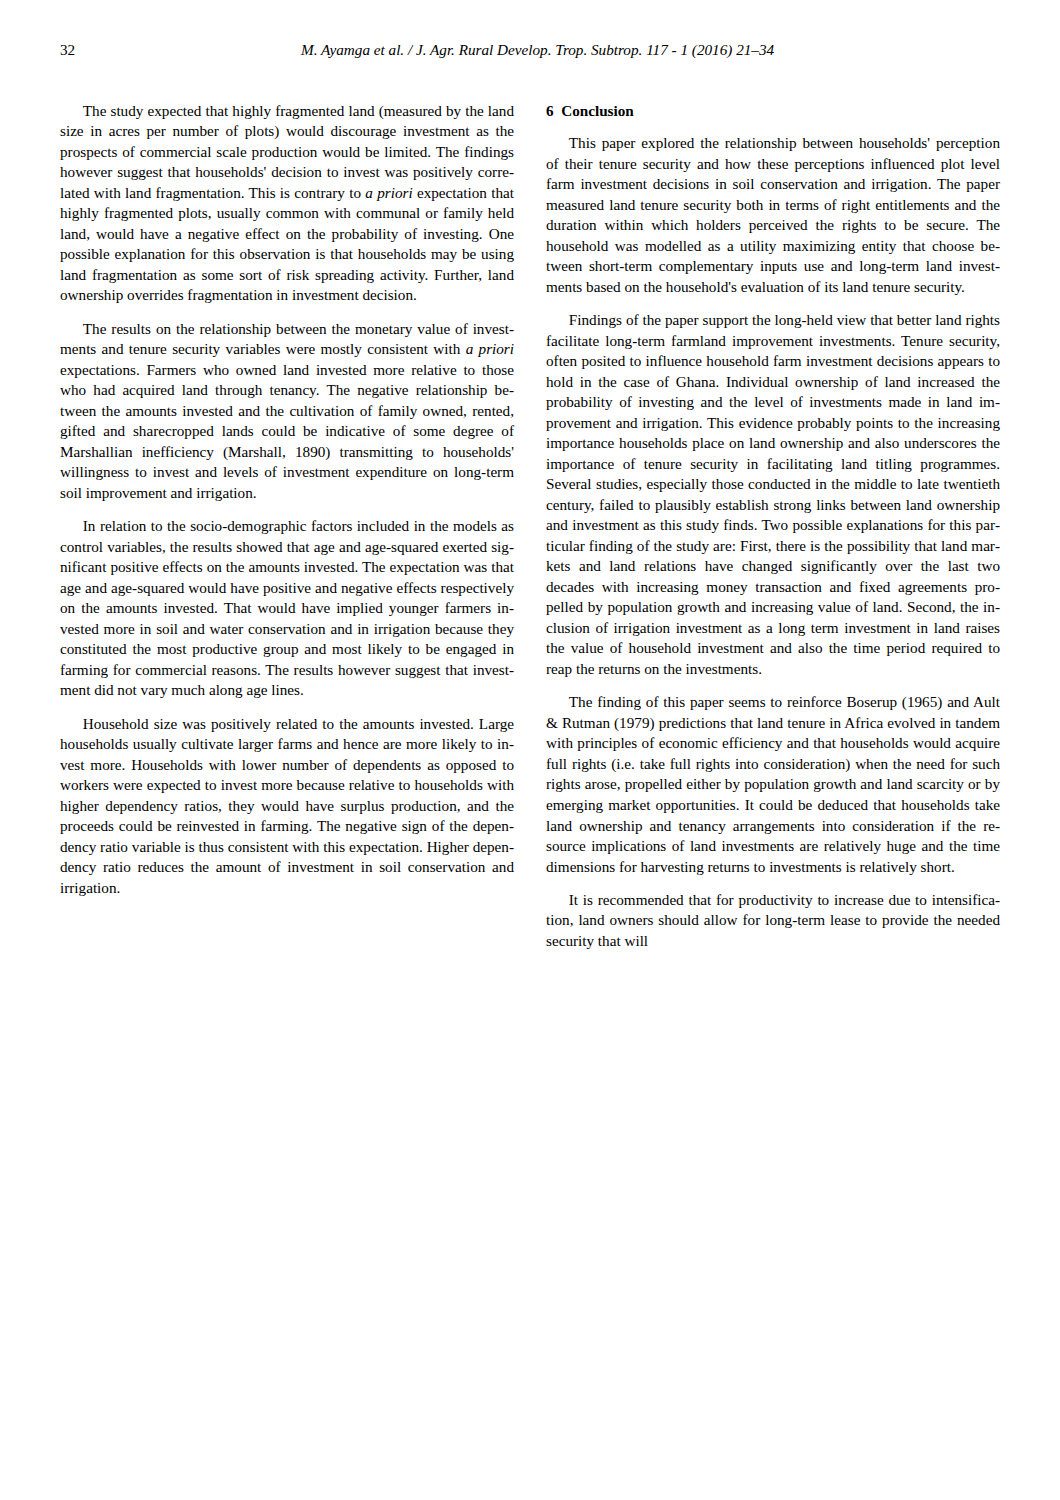32 M. Ayamga et al. / J. Agr. Rural Develop. Trop. Subtrop. 117 - 1 (2016) 21–34
The study expected that highly fragmented land (measured by the land size in acres per number of plots) would discourage investment as the prospects of commercial scale production would be limited. The findings however suggest that households' decision to invest was positively correlated with land fragmentation. This is contrary to a priori expectation that highly fragmented plots, usually common with communal or family held land, would have a negative effect on the probability of investing. One possible explanation for this observation is that households may be using land fragmentation as some sort of risk spreading activity. Further, land ownership overrides fragmentation in investment decision.
The results on the relationship between the monetary value of investments and tenure security variables were mostly consistent with a priori expectations. Farmers who owned land invested more relative to those who had acquired land through tenancy. The negative relationship between the amounts invested and the cultivation of family owned, rented, gifted and sharecropped lands could be indicative of some degree of Marshallian inefficiency (Marshall, 1890) transmitting to households' willingness to invest and levels of investment expenditure on long-term soil improvement and irrigation.
In relation to the socio-demographic factors included in the models as control variables, the results showed that age and age-squared exerted significant positive effects on the amounts invested. The expectation was that age and age-squared would have positive and negative effects respectively on the amounts invested. That would have implied younger farmers invested more in soil and water conservation and in irrigation because they constituted the most productive group and most likely to be engaged in farming for commercial reasons. The results however suggest that investment did not vary much along age lines.
Household size was positively related to the amounts invested. Large households usually cultivate larger farms and hence are more likely to invest more. Households with lower number of dependents as opposed to workers were expected to invest more because relative to households with higher dependency ratios, they would have surplus production, and the proceeds could be reinvested in farming. The negative sign of the dependency ratio variable is thus consistent with this expectation. Higher dependency ratio reduces the amount of investment in soil conservation and irrigation.
6 Conclusion
This paper explored the relationship between households' perception of their tenure security and how these perceptions influenced plot level farm investment decisions in soil conservation and irrigation. The paper measured land tenure security both in terms of right entitlements and the duration within which holders perceived the rights to be secure. The household was modelled as a utility maximizing entity that choose between short-term complementary inputs use and long-term land investments based on the household's evaluation of its land tenure security.
Findings of the paper support the long-held view that better land rights facilitate long-term farmland improvement investments. Tenure security, often posited to influence household farm investment decisions appears to hold in the case of Ghana. Individual ownership of land increased the probability of investing and the level of investments made in land improvement and irrigation. This evidence probably points to the increasing importance households place on land ownership and also underscores the importance of tenure security in facilitating land titling programmes. Several studies, especially those conducted in the middle to late twentieth century, failed to plausibly establish strong links between land ownership and investment as this study finds. Two possible explanations for this particular finding of the study are: First, there is the possibility that land markets and land relations have changed significantly over the last two decades with increasing money transaction and fixed agreements propelled by population growth and increasing value of land. Second, the inclusion of irrigation investment as a long term investment in land raises the value of household investment and also the time period required to reap the returns on the investments.
The finding of this paper seems to reinforce Boserup (1965) and Ault & Rutman (1979) predictions that land tenure in Africa evolved in tandem with principles of economic efficiency and that households would acquire full rights (i.e. take full rights into consideration) when the need for such rights arose, propelled either by population growth and land scarcity or by emerging market opportunities. It could be deduced that households take land ownership and tenancy arrangements into consideration if the resource implications of land investments are relatively huge and the time dimensions for harvesting returns to investments is relatively short.
It is recommended that for productivity to increase due to intensification, land owners should allow for long-term lease to provide the needed security that will